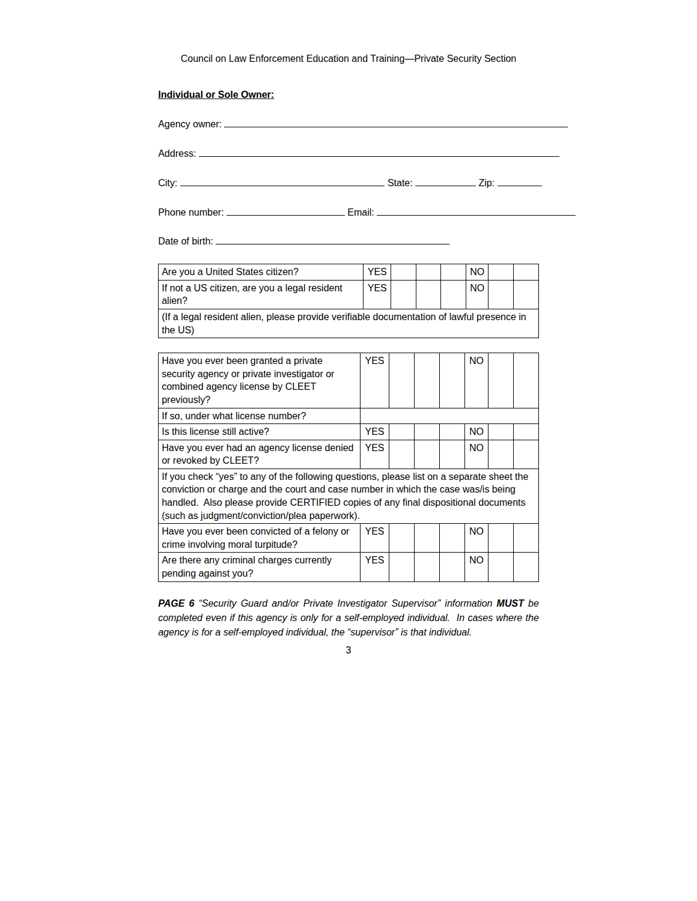Council on Law Enforcement Education and Training—Private Security Section
Individual or Sole Owner:
Agency owner:
Address:
City: State: Zip:
Phone number: Email:
Date of birth:
| Are you a United States citizen? | YES | | | | NO | | |
| If not a US citizen, are you a legal resident alien? | YES | | | | NO | | |
| (If a legal resident alien, please provide verifiable documentation of lawful presence in the US) |
| Have you ever been granted a private security agency or private investigator or combined agency license by CLEET previously? | YES | | | | NO | | |
| If so, under what license number? | |
| Is this license still active? | YES | | | | NO | | |
| Have you ever had an agency license denied or revoked by CLEET? | YES | | | | NO | | |
| If you check “yes” to any of the following questions, please list on a separate sheet the conviction or charge and the court and case number in which the case was/is being handled. Also please provide CERTIFIED copies of any final dispositional documents (such as judgment/conviction/plea paperwork). |
| Have you ever been convicted of a felony or crime involving moral turpitude? | YES | | | | NO | | |
| Are there any criminal charges currently pending against you? | YES | | | | NO | | |
PAGE 6 “Security Guard and/or Private Investigator Supervisor” information MUST be completed even if this agency is only for a self-employed individual. In cases where the agency is for a self-employed individual, the “supervisor” is that individual.
3